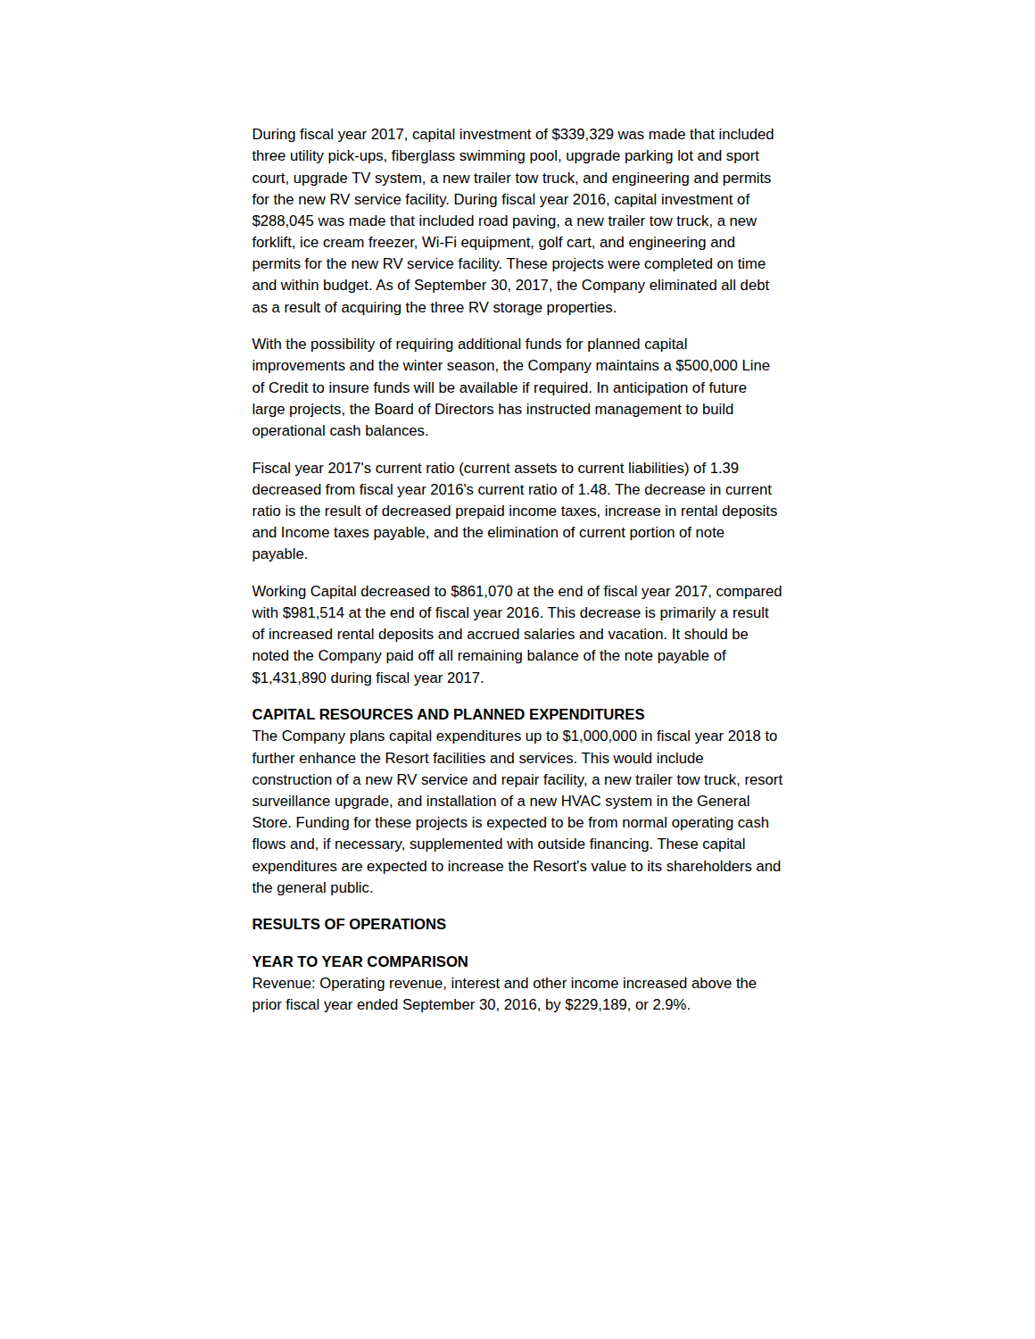During fiscal year 2017, capital investment of $339,329 was made that included three utility pick-ups, fiberglass swimming pool, upgrade parking lot and sport court, upgrade TV system, a new trailer tow truck, and engineering and permits for the new RV service facility. During fiscal year 2016, capital investment of $288,045 was made that included road paving, a new trailer tow truck, a new forklift, ice cream freezer, Wi-Fi equipment, golf cart, and engineering and permits for the new RV service facility. These projects were completed on time and within budget. As of September 30, 2017, the Company eliminated all debt as a result of acquiring the three RV storage properties.
With the possibility of requiring additional funds for planned capital improvements and the winter season, the Company maintains a $500,000 Line of Credit to insure funds will be available if required. In anticipation of future large projects, the Board of Directors has instructed management to build operational cash balances.
Fiscal year 2017's current ratio (current assets to current liabilities) of 1.39 decreased from fiscal year 2016's current ratio of 1.48. The decrease in current ratio is the result of decreased prepaid income taxes, increase in rental deposits and Income taxes payable, and the elimination of current portion of note payable.
Working Capital decreased to $861,070 at the end of fiscal year 2017, compared with $981,514 at the end of fiscal year 2016. This decrease is primarily a result of increased rental deposits and accrued salaries and vacation. It should be noted the Company paid off all remaining balance of the note payable of $1,431,890 during fiscal year 2017.
CAPITAL RESOURCES AND PLANNED EXPENDITURES
The Company plans capital expenditures up to $1,000,000 in fiscal year 2018 to further enhance the Resort facilities and services. This would include construction of a new RV service and repair facility, a new trailer tow truck, resort surveillance upgrade, and installation of a new HVAC system in the General Store. Funding for these projects is expected to be from normal operating cash flows and, if necessary, supplemented with outside financing. These capital expenditures are expected to increase the Resort's value to its shareholders and the general public.
RESULTS OF OPERATIONS
YEAR TO YEAR COMPARISON
Revenue: Operating revenue, interest and other income increased above the prior fiscal year ended September 30, 2016, by $229,189, or 2.9%.